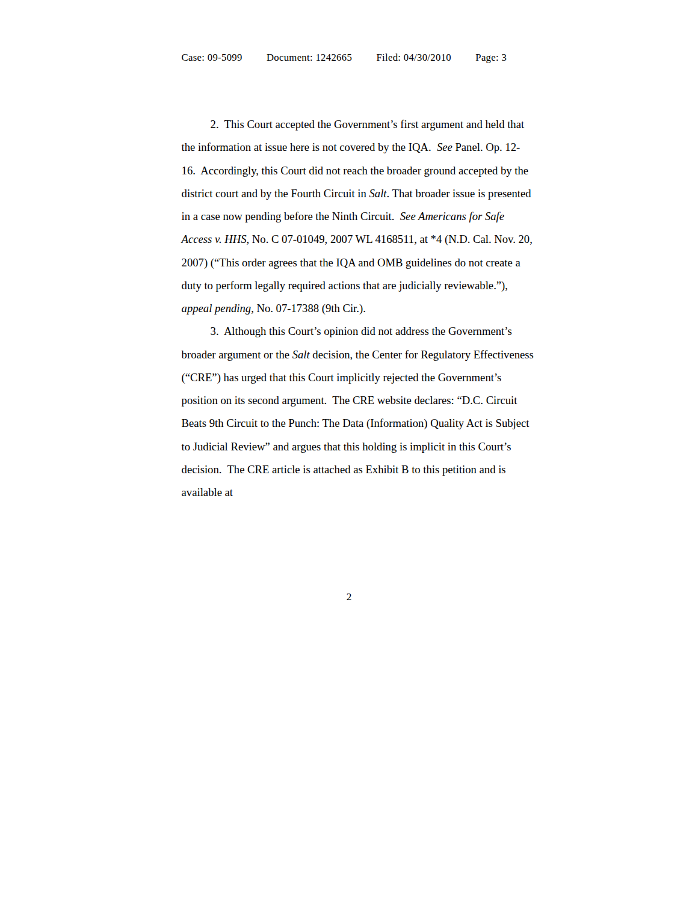Case: 09-5099 Document: 1242665 Filed: 04/30/2010 Page: 3
2. This Court accepted the Government’s first argument and held that the information at issue here is not covered by the IQA. See Panel. Op. 12-16. Accordingly, this Court did not reach the broader ground accepted by the district court and by the Fourth Circuit in Salt. That broader issue is presented in a case now pending before the Ninth Circuit. See Americans for Safe Access v. HHS, No. C 07-01049, 2007 WL 4168511, at *4 (N.D. Cal. Nov. 20, 2007) (“This order agrees that the IQA and OMB guidelines do not create a duty to perform legally required actions that are judicially reviewable.”), appeal pending, No. 07-17388 (9th Cir.).
3. Although this Court’s opinion did not address the Government’s broader argument or the Salt decision, the Center for Regulatory Effectiveness (“CRE”) has urged that this Court implicitly rejected the Government’s position on its second argument. The CRE website declares: “D.C. Circuit Beats 9th Circuit to the Punch: The Data (Information) Quality Act is Subject to Judicial Review” and argues that this holding is implicit in this Court’s decision. The CRE article is attached as Exhibit B to this petition and is available at
2